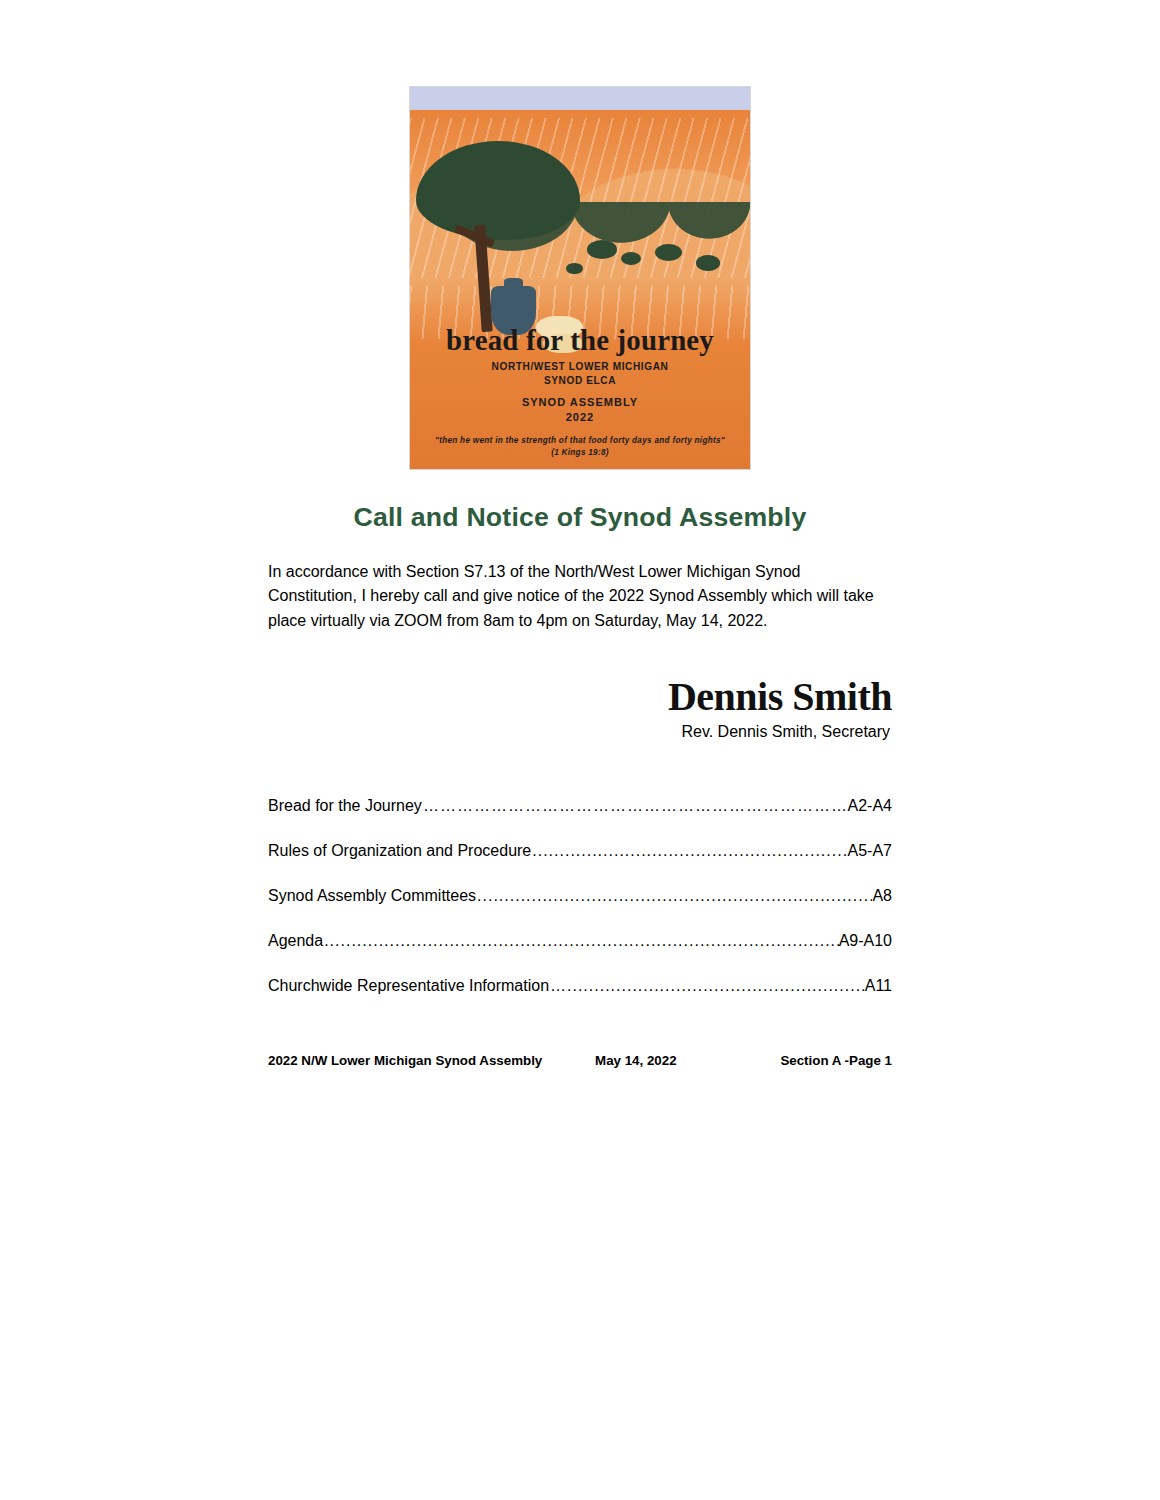bread for the journey
NORTH/WEST LOWER MICHIGAN
SYNOD ELCA
SYNOD ASSEMBLY
2022
"then he went in the strength of that food forty days and forty nights" (1 Kings 19:8)
Call and Notice of Synod Assembly
In accordance with Section S7.13 of the North/West Lower Michigan Synod Constitution, I hereby call and give notice of the 2022 Synod Assembly which will take place virtually via ZOOM from 8am to 4pm on Saturday, May 14, 2022.
Dennis Smith
Rev. Dennis Smith, Secretary
Bread for the Journey ………………………………………………………………………………………………………………… A2-A4
Rules of Organization and Procedure ..................................................................................... A5-A7
Synod Assembly Committees .................................................................................….... A8
Agenda ......................................................................................................... A9-A10
Churchwide Representative Information ….............................................................. A11
2022 N/W Lower Michigan Synod Assembly May 14, 2022 Section A -Page 1